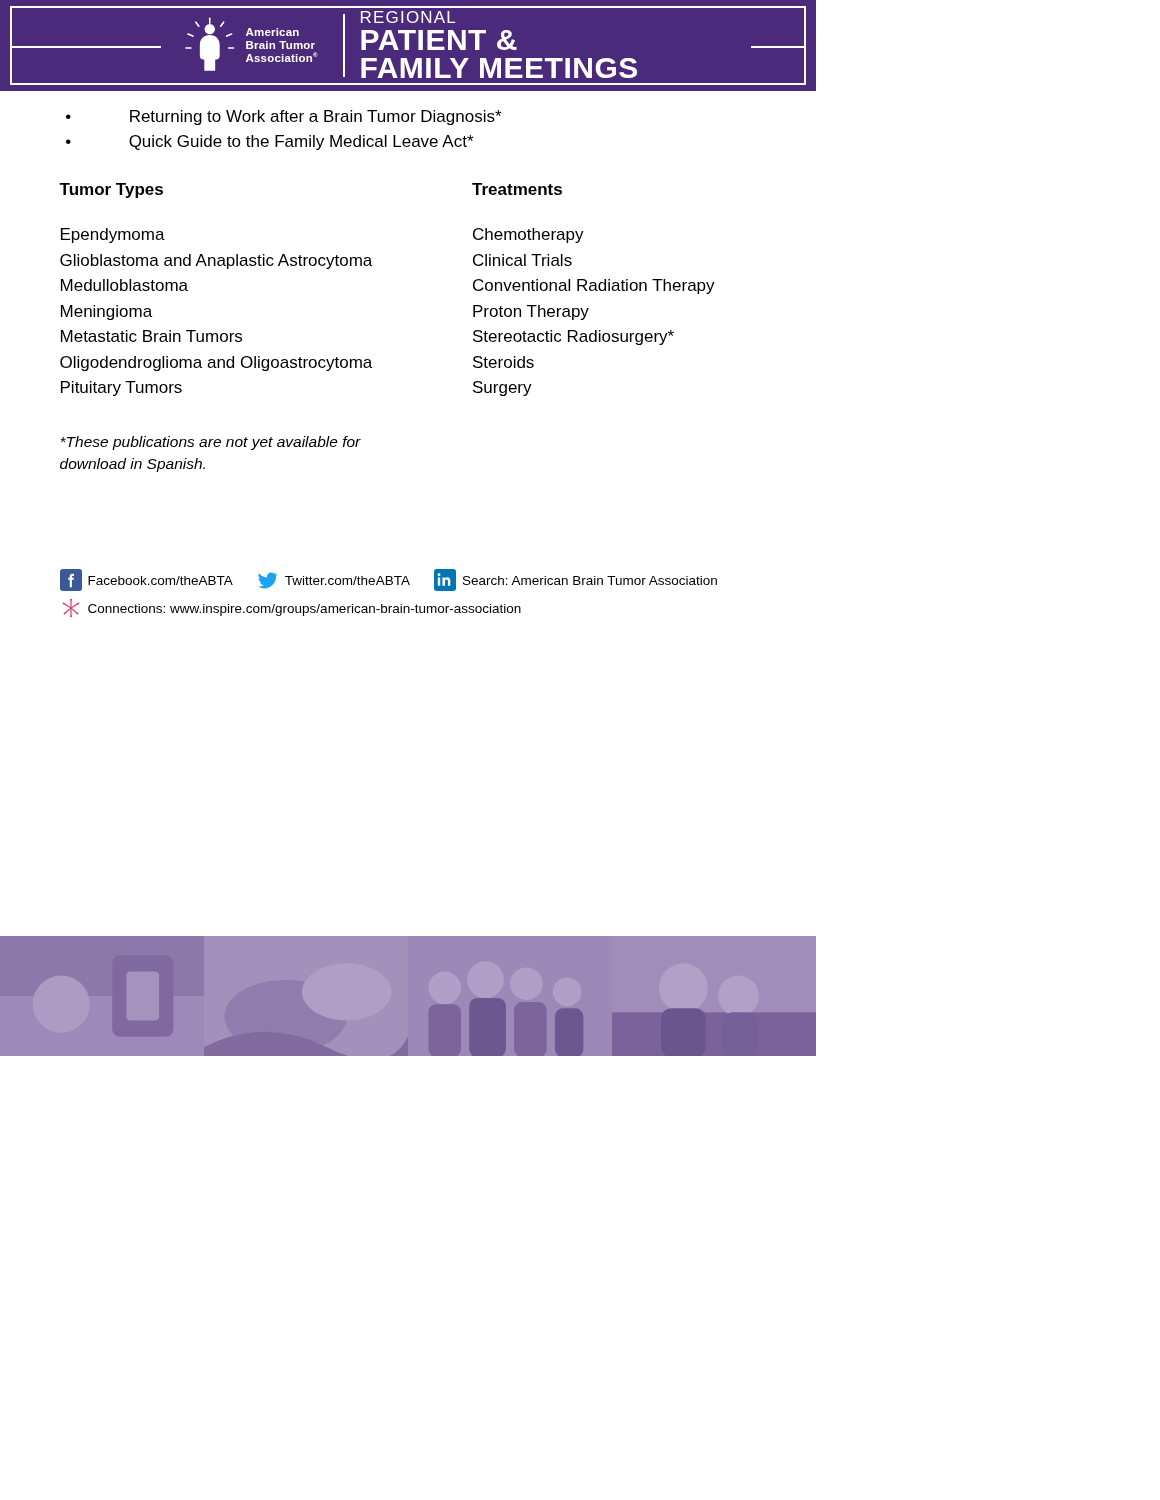American
Brain Tumor
Association®
REGIONAL
PATIENT &
FAMILY MEETINGS
Returning to Work after a Brain Tumor Diagnosis*
Quick Guide to the Family Medical Leave Act*
Tumor Types
Ependymoma
Glioblastoma and Anaplastic Astrocytoma
Medulloblastoma
Meningioma
Metastatic Brain Tumors
Oligodendroglioma and Oligoastrocytoma
Pituitary Tumors
*These publications are not yet available for download in Spanish.
Treatments
Chemotherapy
Clinical Trials
Conventional Radiation Therapy
Proton Therapy
Stereotactic Radiosurgery*
Steroids
Surgery
Facebook.com/theABTA Twitter.com/theABTA Search: American Brain Tumor Association
Connections: www.inspire.com/groups/american-brain-tumor-association